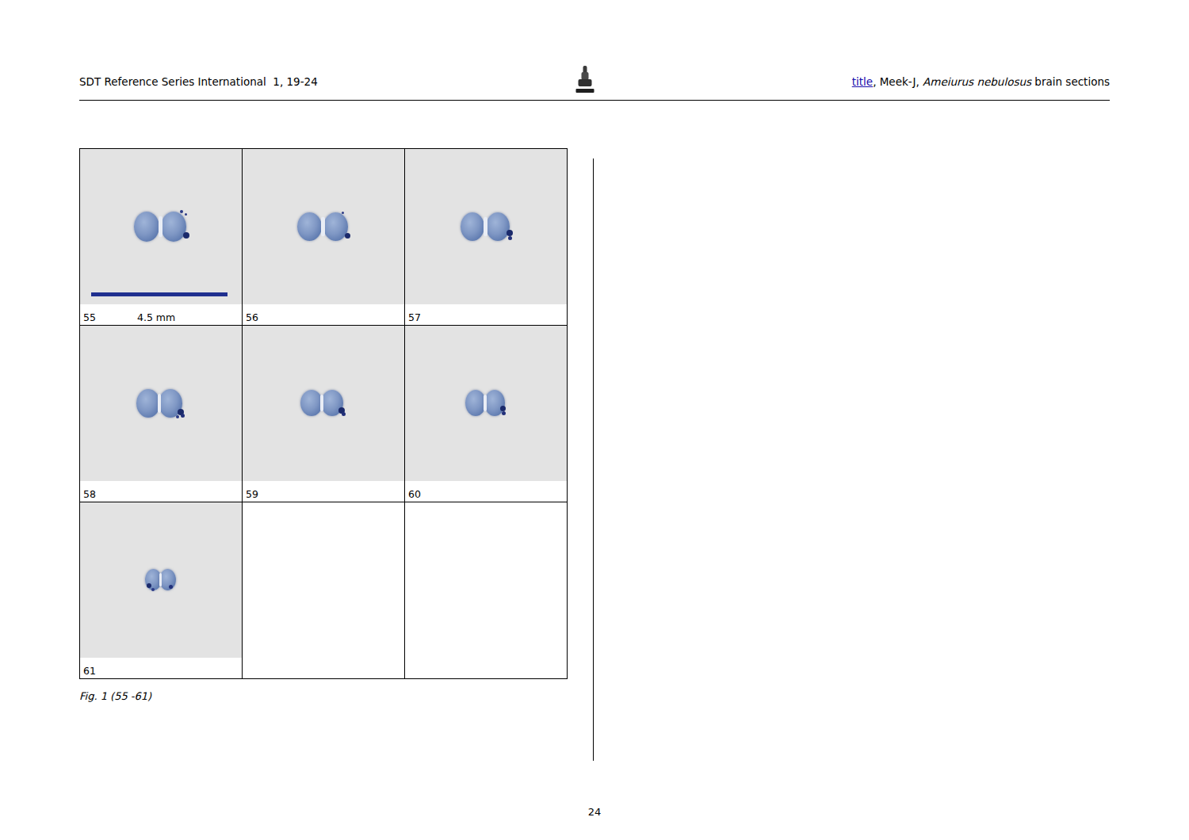SDT Reference Series International 1, 19-24
title, Meek-J, Ameiurus nebulosus brain sections
| 55 4.5 mm | 56 | 57 |
| 58 | 59 | 60 |
| 61 | | |
Fig. 1 (55 -61)
24